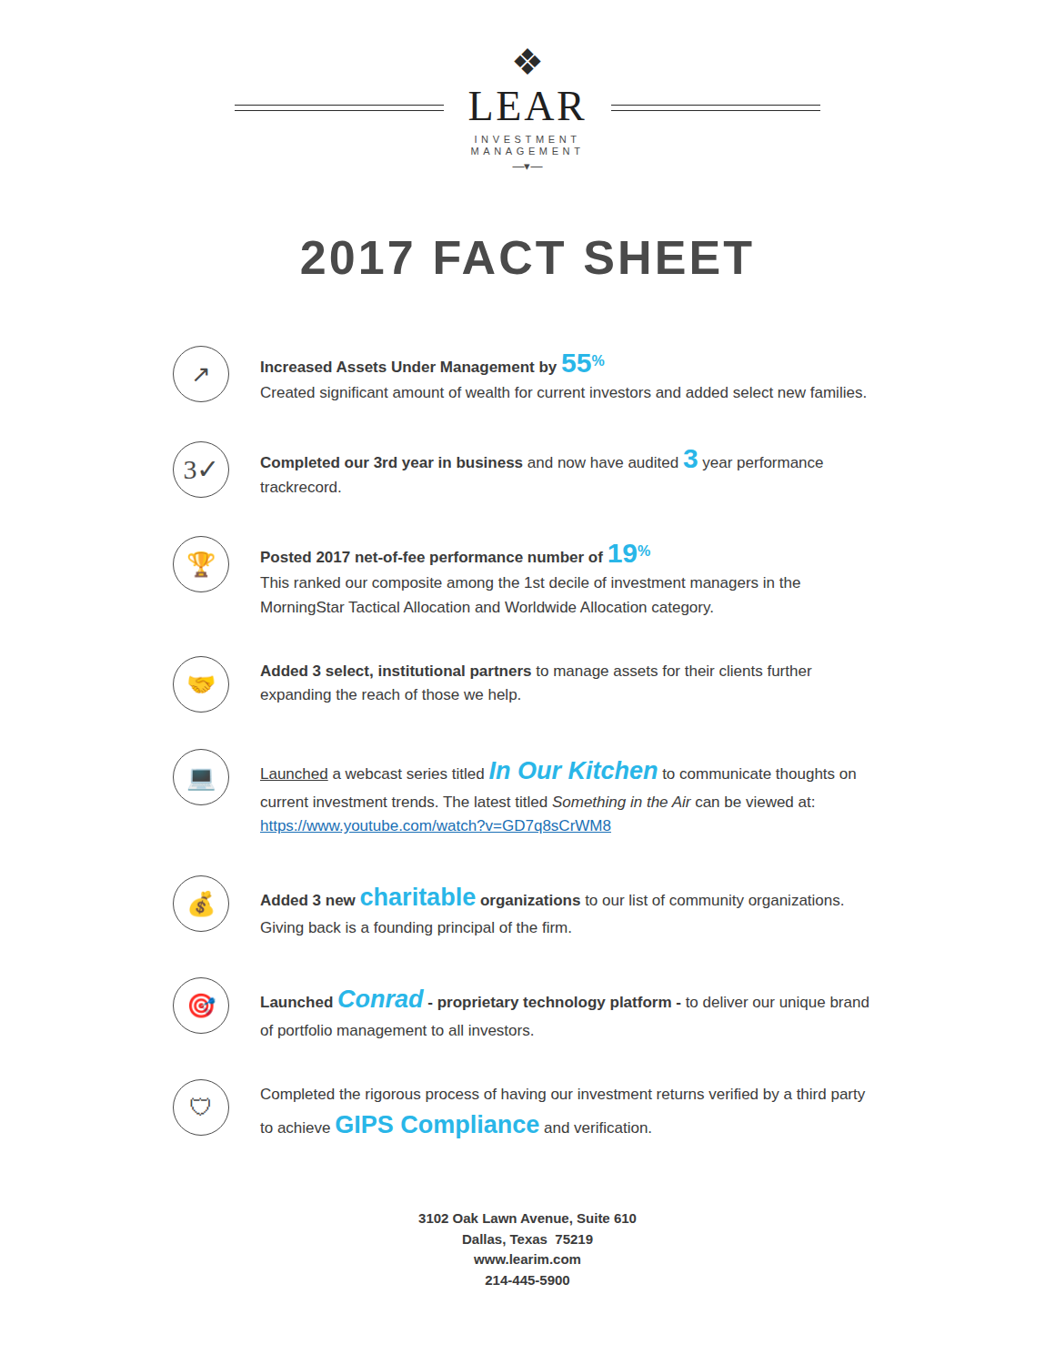❖ LEAR INVESTMENT MANAGEMENT —▾—
2017 FACT SHEET
↗
Increased Assets Under Management by 55%
Created significant amount of wealth for current investors and added select new families.
3✓
Completed our 3rd year in business and now have audited 3 year performance trackrecord.
🏆
Posted 2017 net-of-fee performance number of 19%
This ranked our composite among the 1st decile of investment managers in the MorningStar Tactical Allocation and Worldwide Allocation category.
🤝
Added 3 select, institutional partners to manage assets for their clients further expanding the reach of those we help.
💻
Launched a webcast series titled In Our Kitchen to communicate thoughts on current investment trends. The latest titled Something in the Air can be viewed at: https://www.youtube.com/watch?v=GD7q8sCrWM8
💰
Added 3 new charitable organizations to our list of community organizations. Giving back is a founding principal of the firm.
🎯
Launched Conrad - proprietary technology platform - to deliver our unique brand of portfolio management to all investors.
🛡
Completed the rigorous process of having our investment returns verified by a third party to achieve GIPS Compliance and verification.
3102 Oak Lawn Avenue, Suite 610
Dallas, Texas 75219
www.learim.com
214-445-5900